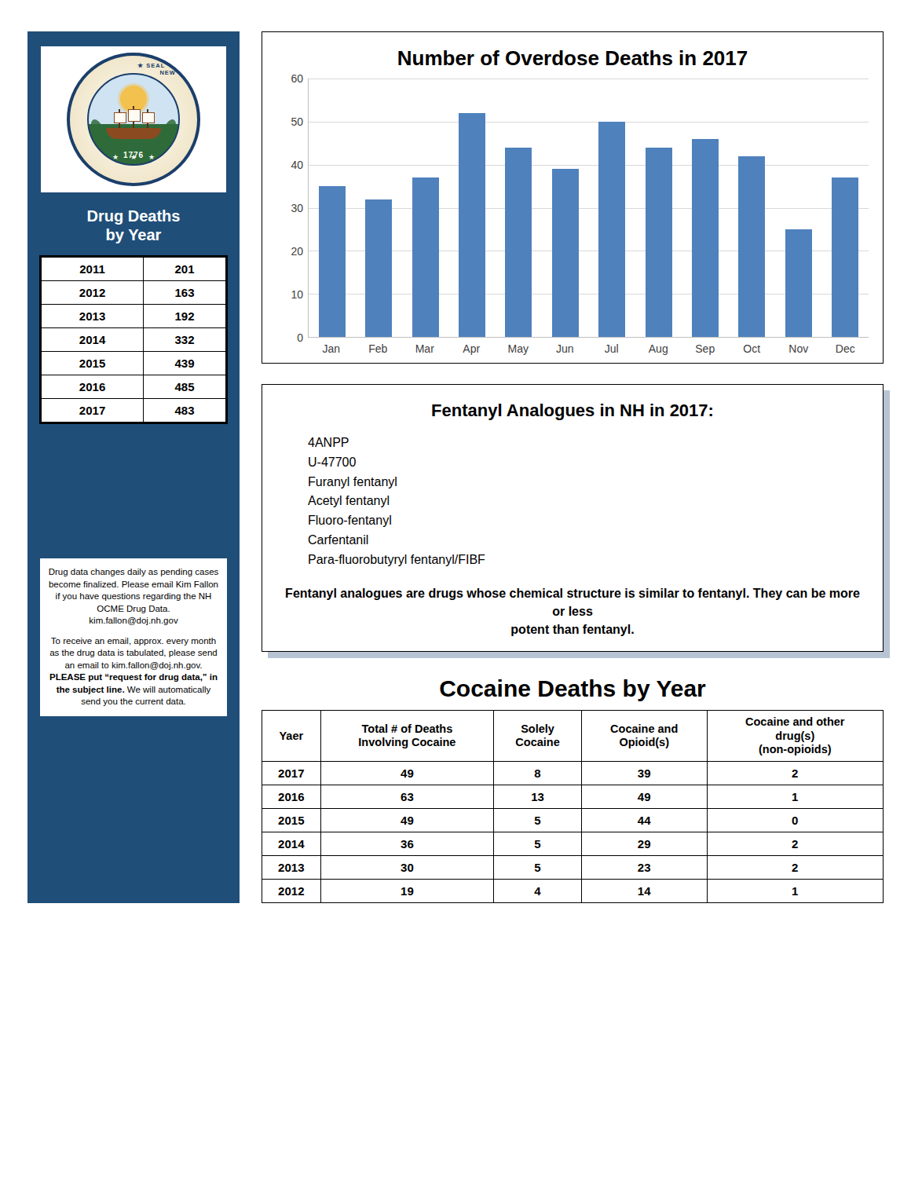★ SEAL · OF · THE · STATE · OF · NEW · HAMPSHIRE ★
1776
★
★
★
Drug Deaths
by Year
| 2011 | 201 |
| 2012 | 163 |
| 2013 | 192 |
| 2014 | 332 |
| 2015 | 439 |
| 2016 | 485 |
| 2017 | 483 |
Drug data changes daily as pending cases become finalized. Please email Kim Fallon if you have questions regarding the NH OCME Drug Data.
kim.fallon@doj.nh.gov
To receive an email, approx. every month as the drug data is tabulated, please send an email to kim.fallon@doj.nh.gov. PLEASE put “request for drug data,” in the subject line. We will automatically send you the current data.
Number of Overdose Deaths in 2017
60 50 40 30 20 10 0
Jan Feb Mar Apr May Jun Jul Aug Sep Oct Nov Dec
Fentanyl Analogues in NH in 2017:
4ANPP
U-47700
Furanyl fentanyl
Acetyl fentanyl
Fluoro-fentanyl
Carfentanil
Para-fluorobutyryl fentanyl/FIBF
Fentanyl analogues are drugs whose chemical structure is similar to fentanyl. They can be more or less
potent than fentanyl.
Cocaine Deaths by Year
| Yaer | Total # of Deaths Involving Cocaine | Solely Cocaine | Cocaine and Opioid(s) | Cocaine and other drug(s) (non-opioids) |
| --- | --- | --- | --- | --- |
| 2017 | 49 | 8 | 39 | 2 |
| 2016 | 63 | 13 | 49 | 1 |
| 2015 | 49 | 5 | 44 | 0 |
| 2014 | 36 | 5 | 29 | 2 |
| 2013 | 30 | 5 | 23 | 2 |
| 2012 | 19 | 4 | 14 | 1 |